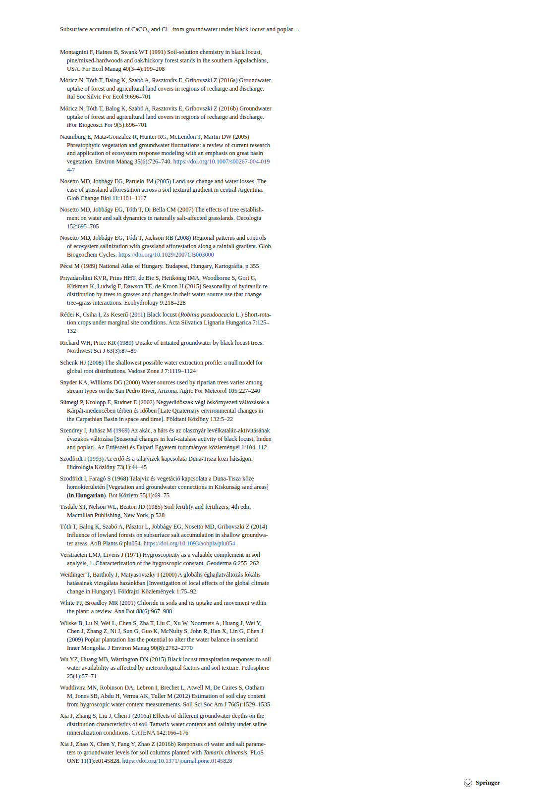Subsurface accumulation of CaCO3 and Cl− from groundwater under black locust and poplar…
Montagnini F, Haines B, Swank WT (1991) Soil-solution chemistry in black locust, pine/mixed-hardwoods and oak/hickory forest stands in the southern Appalachians, USA. For Ecol Manag 40(3–4):199–208
Móricz N, Tóth T, Balog K, Szabó A, Rasztovits E, Gribovszki Z (2016a) Groundwater uptake of forest and agricultural land covers in regions of recharge and discharge. Ital Soc Silvic For Ecol 9:696–701
Móricz N, Tóth T, Balog K, Szabó A, Rasztovits E, Gribovszki Z (2016b) Groundwater uptake of forest and agricultural land covers in regions of recharge and discharge. iFor Biogeosci For 9(5):696–701
Naumburg E, Mata-Gonzalez R, Hunter RG, McLendon T, Martin DW (2005) Phreatophytic vegetation and groundwater fluctuations: a review of current research and application of ecosystem response modeling with an emphasis on great basin vegetation. Environ Manag 35(6):726–740. https://doi.org/10.1007/s00267-004-0194-7
Nosetto MD, Jobbágy EG, Paruelo JM (2005) Land use change and water losses. The case of grassland afforestation across a soil textural gradient in central Argentina. Glob Change Biol 11:1101–1117
Nosetto MD, Jobbágy EG, Tóth T, Di Bella CM (2007) The effects of tree establishment on water and salt dynamics in naturally salt-affected grasslands. Oecologia 152:695–705
Nosetto MD, Jobbágy EG, Tóth T, Jackson RB (2008) Regional patterns and controls of ecosystem salinization with grassland afforestation along a rainfall gradient. Glob Biogeochem Cycles. https://doi.org/10.1029/2007GB003000
Pécsi M (1989) National Atlas of Hungary. Budapest, Hungary, Kartográfia, p 355
Priyadarshini KVR, Prins HHT, de Bie S, Heitkönig IMA, Woodborne S, Gort G, Kirkman K, Ludwig F, Dawson TE, de Kroon H (2015) Seasonality of hydraulic redistribution by trees to grasses and changes in their water-source use that change tree–grass interactions. Ecohydrology 9:218–228
Rédei K, Csiha I, Zs Keserű (2011) Black locust (Robinia pseudoacacia L.) Short-rotation crops under marginal site conditions. Acta Silvatica Lignaria Hungarica 7:125–132
Rickard WH, Price KR (1989) Uptake of tritiated groundwater by black locust trees. Northwest Sci J 63(3):87–89
Schenk HJ (2008) The shallowest possible water extraction profile: a null model for global root distributions. Vadose Zone J 7:1119–1124
Snyder KA, Williams DG (2000) Water sources used by riparian trees varies among stream types on the San Pedro River, Arizona. Agric For Meteorol 105:227–240
Sümegi P, Krolopp E, Rudner E (2002) Negyedidőszak végi őskörnyezeti változások a Kárpát-medencében térben és időben [Late Quaternary environmental changes in the Carpathian Basin in space and time]. Földtani Közlöny 132:5–22
Szendrey I, Juhász M (1969) Az akác, a hárs és az olasznyár levélkataláz-aktivitásának évszakos változása [Seasonal changes in leaf-catalase activity of black locust, linden and poplar]. Az Erdészeti és Faipari Egyetem tudományos közleményei 1:104–112
Szodfridt I (1993) Az erdő és a talajvizek kapcsolata Duna-Tisza közi hátságon. Hidrológia Közlöny 73(1):44–45
Szodfridt I, Faragó S (1968) Talajvíz és vegetáció kapcsolata a Duna-Tisza köze homokterületén [Vegetation and groundwater connections in Kiskunság sand areas] (in Hungarian). Bot Közlem 55(1):69–75
Tisdale ST, Nelson WL, Beaton JD (1985) Soil fertility and fertilizers, 4th edn. Macmillan Publishing, New York, p 528
Tóth T, Balog K, Szabó A, Pásztor L, Jobbágy EG, Nosetto MD, Gribovszki Z (2014) Influence of lowland forests on subsurface salt accumulation in shallow groundwater areas. AoB Plants 6:plu054. https://doi.org/10.1093/aobpla/plu054
Verstraeten LMJ, Livens J (1971) Hygroscopicity as a valuable complement in soil analysis, 1. Characterization of the hygroscopic constant. Geoderma 6:255–262
Weidinger T, Bartholy J, Matyasovszky I (2000) A globális éghajlatváltozás lokális hatásainak vizsgálata hazánkban [Investigation of local effects of the global climate change in Hungary]. Földrajzi Közlemények 1:75–92
White PJ, Broadley MR (2001) Chloride in soils and its uptake and movement within the plant: a review. Ann Bot 88(6):967–988
Wilske B, Lu N, Wei L, Chen S, Zha T, Liu C, Xu W, Noormets A, Huang J, Wei Y, Chen J, Zhang Z, Ni J, Sun G, Guo K, McNulty S, John R, Han X, Lin G, Chen J (2009) Poplar plantation has the potential to alter the water balance in semiarid Inner Mongolia. J Environ Manag 90(8):2762–2770
Wu YZ, Huang MB, Warrington DN (2015) Black locust transpiration responses to soil water availability as affected by meteorological factors and soil texture. Pedosphere 25(1):57–71
Wuddivira MN, Robinson DA, Lebron I, Brechet L, Atwell M, De Caires S, Oatham M, Jones SB, Abdu H, Verma AK, Tuller M (2012) Estimation of soil clay content from hygroscopic water content measurements. Soil Sci Soc Am J 76(5):1529–1535
Xia J, Zhang S, Liu J, Chen J (2016a) Effects of different groundwater depths on the distribution characteristics of soil-Tamarix water contents and salinity under saline mineralization conditions. CATENA 142:166–176
Xia J, Zhao X, Chen Y, Fang Y, Zhao Z (2016b) Responses of water and salt parameters to groundwater levels for soil columns planted with Tamarix chinensis. PLoS ONE 11(1):e0145828. https://doi.org/10.1371/journal.pone.0145828
Springer